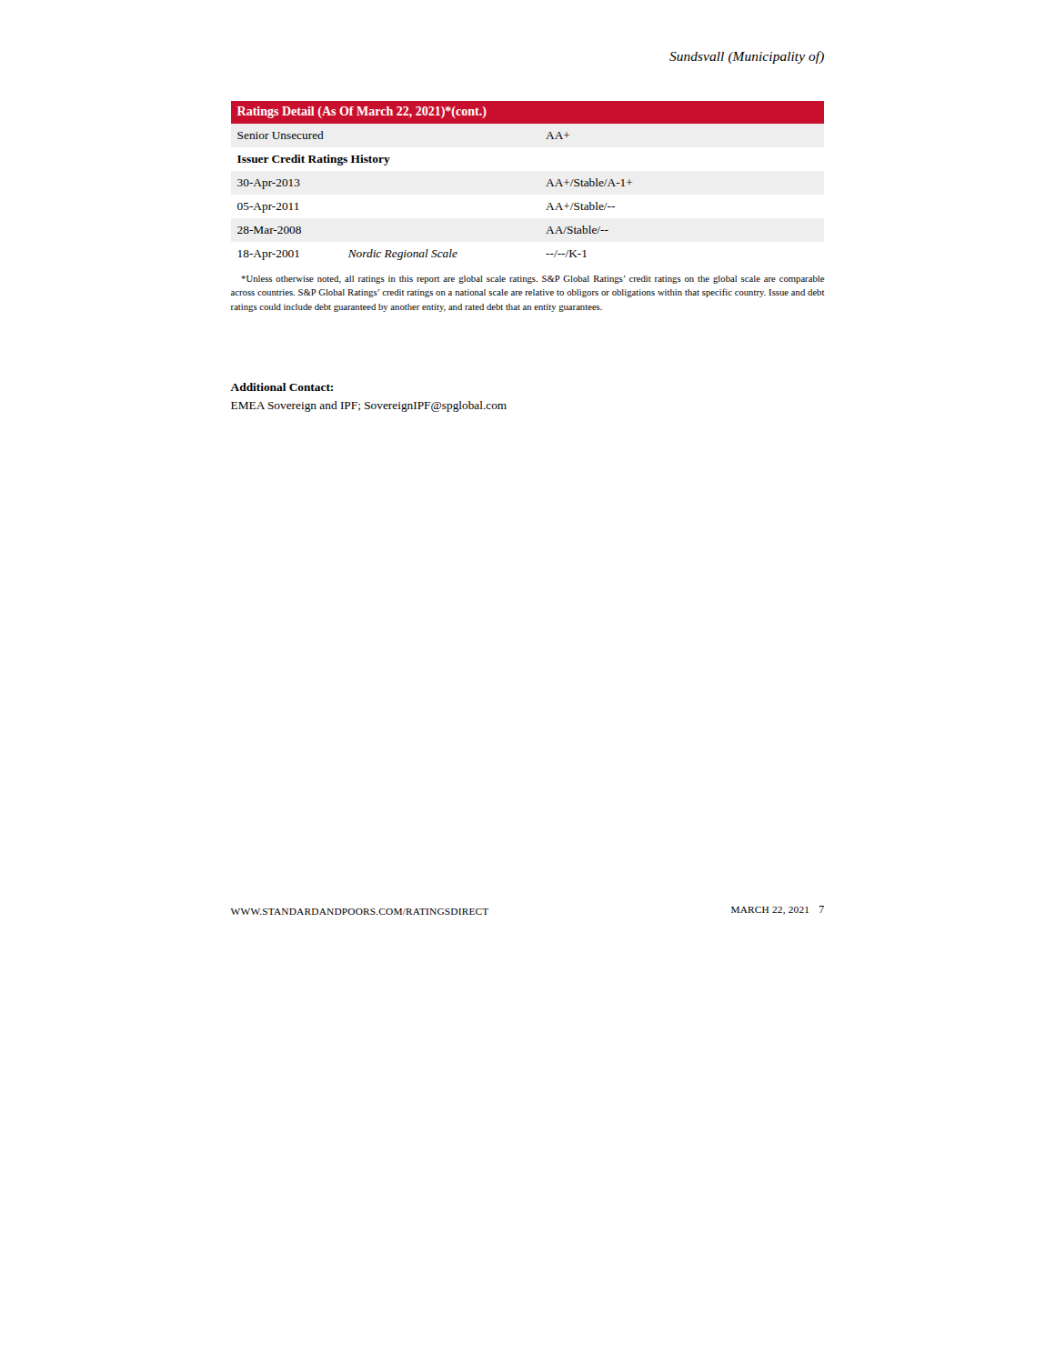Sundsvall (Municipality of)
Ratings Detail (As Of March 22, 2021)*(cont.)
| Senior Unsecured | AA+ |
| Issuer Credit Ratings History | |
| 30-Apr-2013 | AA+/Stable/A-1+ |
| 05-Apr-2011 | AA+/Stable/-- |
| 28-Mar-2008 | AA/Stable/-- |
| 18-Apr-2001 Nordic Regional Scale | --/--/K-1 |
*Unless otherwise noted, all ratings in this report are global scale ratings. S&P Global Ratings’ credit ratings on the global scale are comparable across countries. S&P Global Ratings’ credit ratings on a national scale are relative to obligors or obligations within that specific country. Issue and debt ratings could include debt guaranteed by another entity, and rated debt that an entity guarantees.
Additional Contact:
EMEA Sovereign and IPF; SovereignIPF@spglobal.com
www.standardandpoors.com/ratingsdirect
March 22, 20217